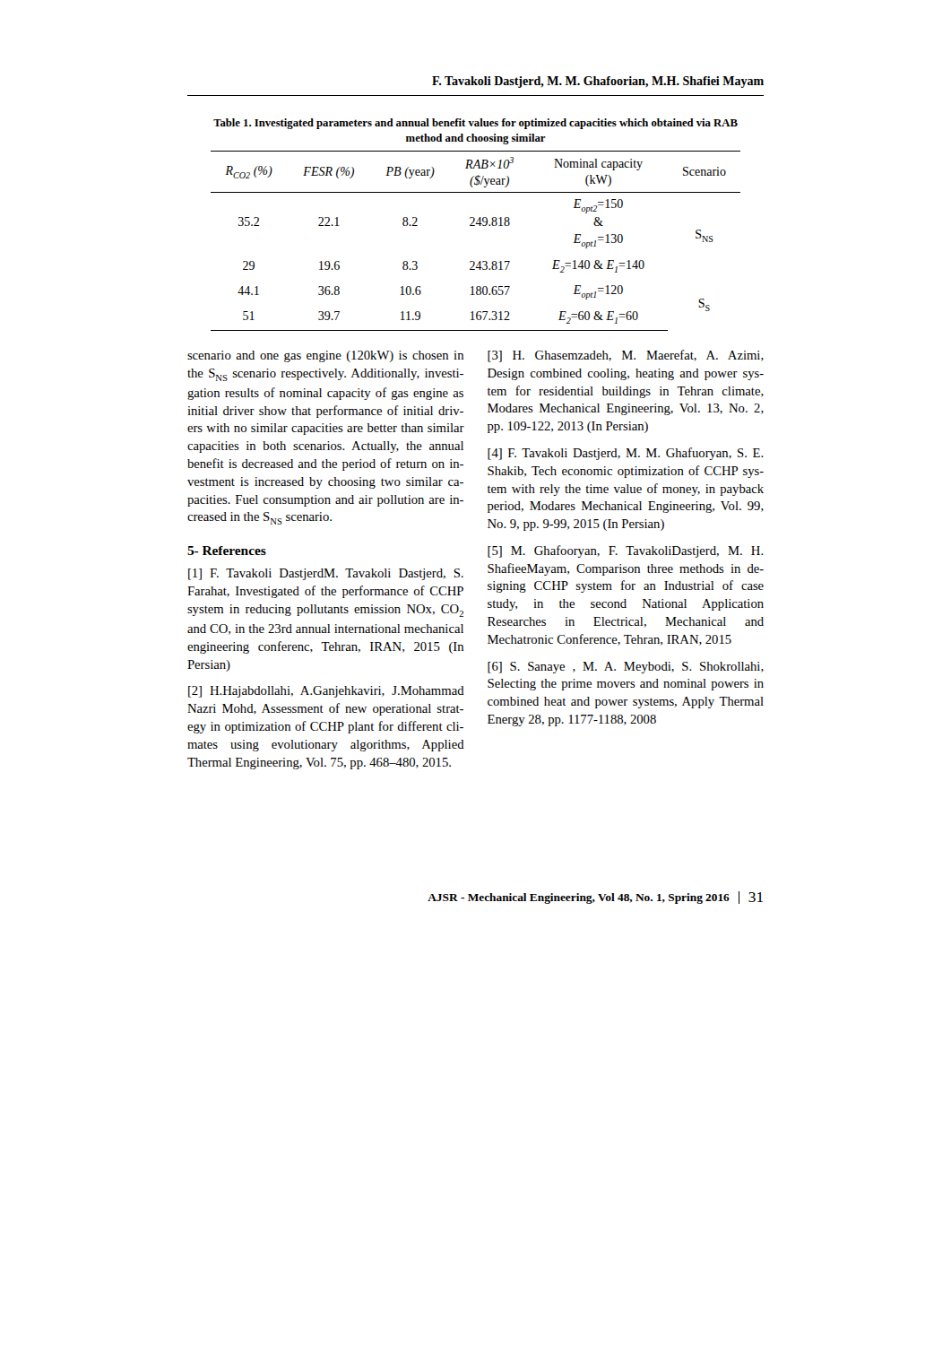F. Tavakoli Dastjerd, M. M. Ghafoorian, M.H. Shafiei Mayam
Table 1. Investigated parameters and annual benefit values for optimized capacities which obtained via RAB method and choosing similar
| R CO2 (%) | FESR (%) | PB ( year ) | RAB×10 3 ($ /year ) | Nominal capacity (kW) | Scenario |
| --- | --- | --- | --- | --- | --- |
| 35.2 | 22.1 | 8.2 | 249.818 | E opt2 =150 & E opt1 =130 | S NS |
| 29 | 19.6 | 8.3 | 243.817 | E 2 =140 & E 1 =140 |
| 44.1 | 36.8 | 10.6 | 180.657 | E opt1 =120 | S S |
| 51 | 39.7 | 11.9 | 167.312 | E 2 =60 & E 1 =60 |
scenario and one gas engine (120kW) is chosen in the SNS scenario respectively. Additionally, investigation results of nominal capacity of gas engine as initial driver show that performance of initial drivers with no similar capacities are better than similar capacities in both scenarios. Actually, the annual benefit is decreased and the period of return on investment is increased by choosing two similar capacities. Fuel consumption and air pollution are increased in the SNS scenario.
5- References
[1] F. Tavakoli DastjerdM. Tavakoli Dastjerd, S. Farahat, Investigated of the performance of CCHP system in reducing pollutants emission NOx, CO2 and CO, in the 23rd annual international mechanical engineering conferenc, Tehran, IRAN, 2015 (In Persian)
[2] H.Hajabdollahi, A.Ganjehkaviri, J.Mohammad Nazri Mohd, Assessment of new operational strategy in optimization of CCHP plant for different climates using evolutionary algorithms, Applied Thermal Engineering, Vol. 75, pp. 468–480, 2015.
[3] H. Ghasemzadeh, M. Maerefat, A. Azimi, Design combined cooling, heating and power system for residential buildings in Tehran climate, Modares Mechanical Engineering, Vol. 13, No. 2, pp. 109-122, 2013 (In Persian)
[4] F. Tavakoli Dastjerd, M. M. Ghafuoryan, S. E. Shakib, Tech economic optimization of CCHP system with rely the time value of money, in payback period, Modares Mechanical Engineering, Vol. 99, No. 9, pp. 9-99, 2015 (In Persian)
[5] M. Ghafooryan, F. TavakoliDastjerd, M. H. ShafieeMayam, Comparison three methods in designing CCHP system for an Industrial of case study, in the second National Application Researches in Electrical, Mechanical and Mechatronic Conference, Tehran, IRAN, 2015
[6] S. Sanaye , M. A. Meybodi, S. Shokrollahi, Selecting the prime movers and nominal powers in combined heat and power systems, Apply Thermal Energy 28, pp. 1177-1188, 2008
AJSR - Mechanical Engineering, Vol 48, No. 1, Spring 2016 31